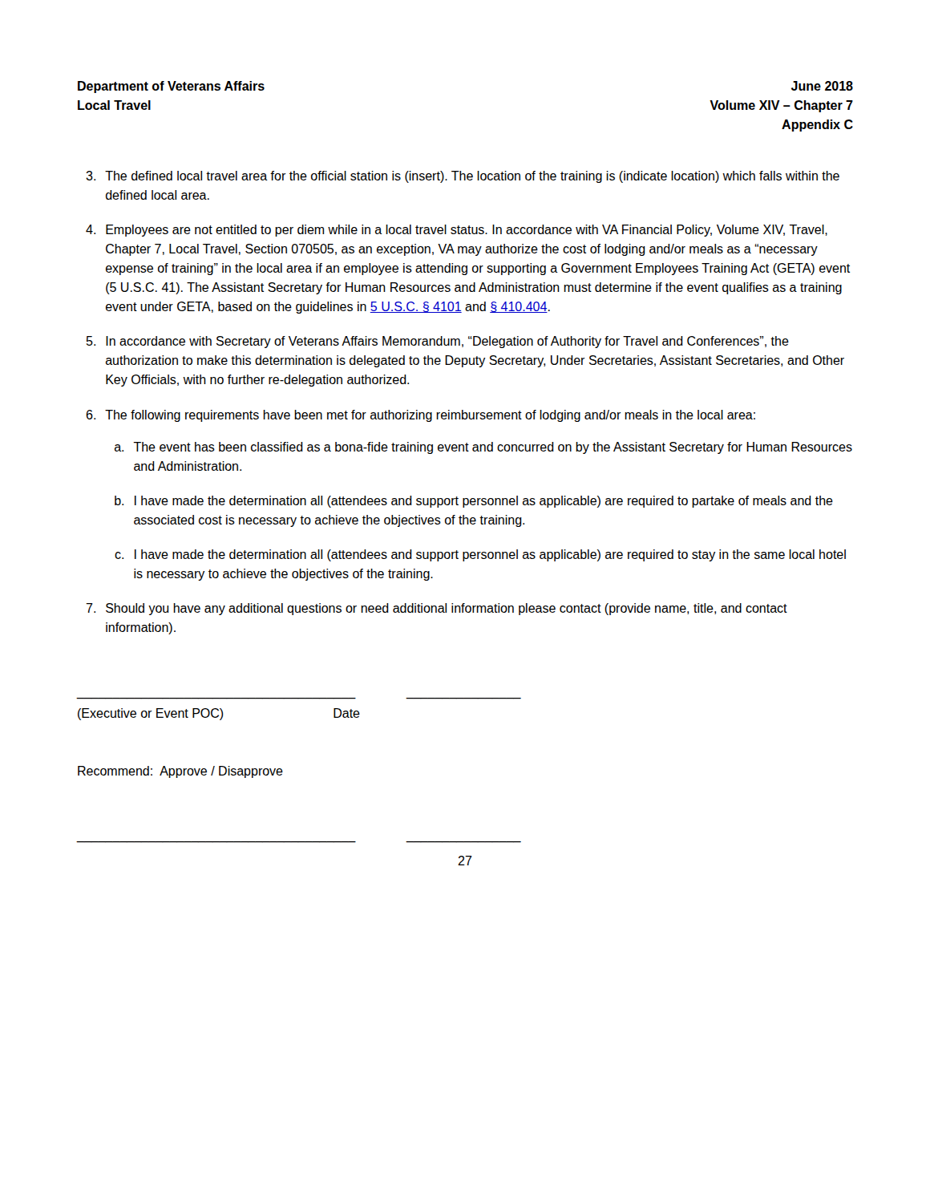Department of Veterans Affairs
Local Travel
June 2018
Volume XIV – Chapter 7
Appendix C
The defined local travel area for the official station is (insert). The location of the training is (indicate location) which falls within the defined local area.
Employees are not entitled to per diem while in a local travel status. In accordance with VA Financial Policy, Volume XIV, Travel, Chapter 7, Local Travel, Section 070505, as an exception, VA may authorize the cost of lodging and/or meals as a “necessary expense of training” in the local area if an employee is attending or supporting a Government Employees Training Act (GETA) event (5 U.S.C. 41). The Assistant Secretary for Human Resources and Administration must determine if the event qualifies as a training event under GETA, based on the guidelines in 5 U.S.C. § 4101 and § 410.404.
In accordance with Secretary of Veterans Affairs Memorandum, “Delegation of Authority for Travel and Conferences”, the authorization to make this determination is delegated to the Deputy Secretary, Under Secretaries, Assistant Secretaries, and Other Key Officials, with no further re-delegation authorized.
The following requirements have been met for authorizing reimbursement of lodging and/or meals in the local area:
The event has been classified as a bona-fide training event and concurred on by the Assistant Secretary for Human Resources and Administration.
I have made the determination all (attendees and support personnel as applicable) are required to partake of meals and the associated cost is necessary to achieve the objectives of the training.
I have made the determination all (attendees and support personnel as applicable) are required to stay in the same local hotel is necessary to achieve the objectives of the training.
Should you have any additional questions or need additional information please contact (provide name, title, and contact information).
_______________________________________ ________________
(Executive or Event POC) Date
Recommend: Approve / Disapprove
_______________________________________ ________________
27